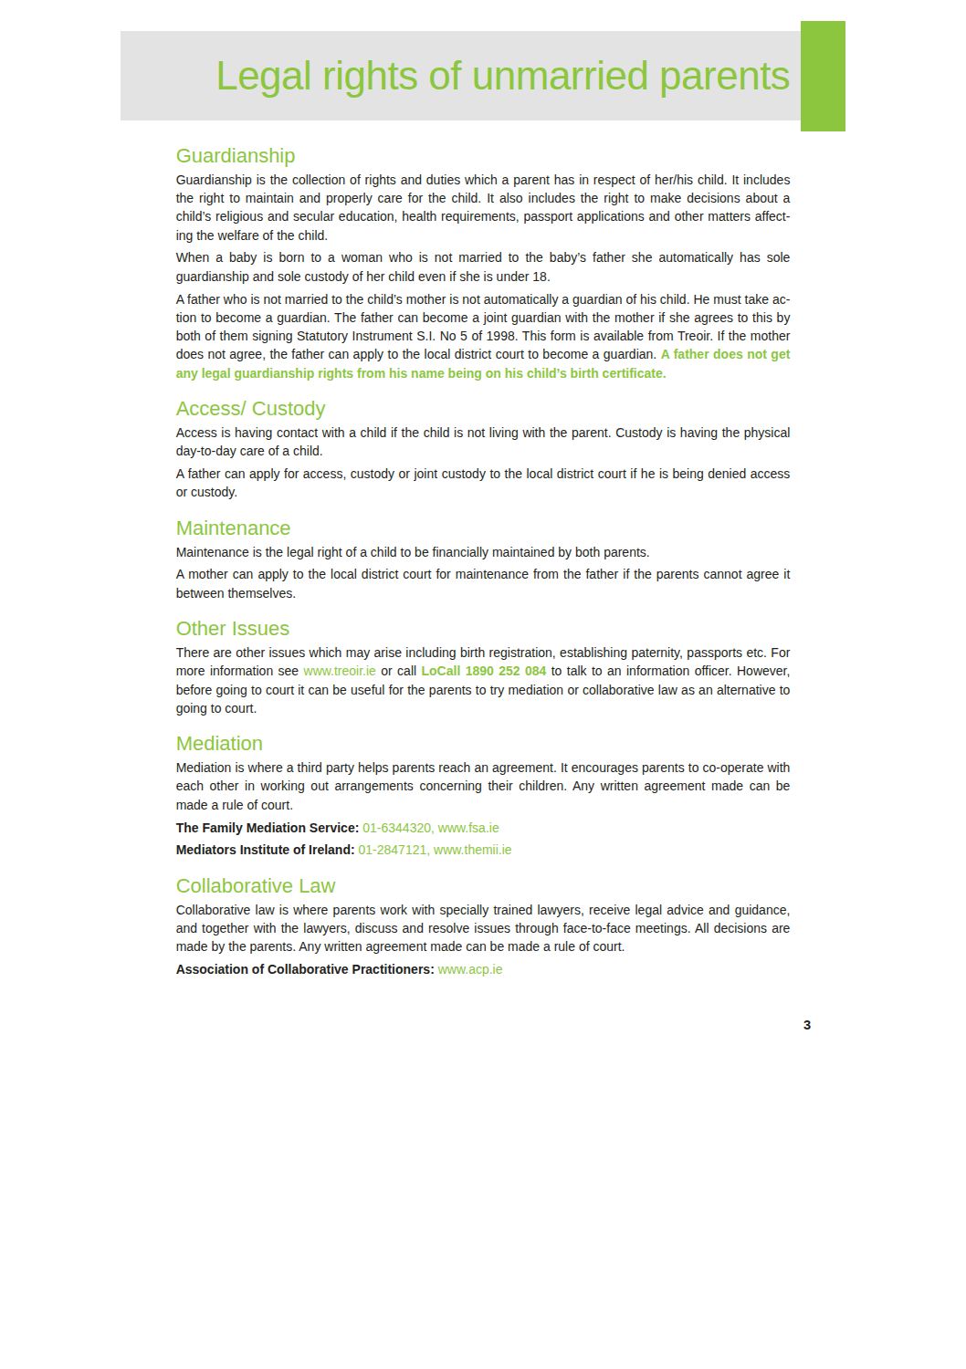Legal rights of unmarried parents
Guardianship
Guardianship is the collection of rights and duties which a parent has in respect of her/his child. It includes the right to maintain and properly care for the child. It also includes the right to make decisions about a child’s religious and secular education, health requirements, passport applications and other matters affecting the welfare of the child.
When a baby is born to a woman who is not married to the baby’s father she automatically has sole guardianship and sole custody of her child even if she is under 18.
A father who is not married to the child’s mother is not automatically a guardian of his child. He must take action to become a guardian. The father can become a joint guardian with the mother if she agrees to this by both of them signing Statutory Instrument S.I. No 5 of 1998. This form is available from Treoir. If the mother does not agree, the father can apply to the local district court to become a guardian. A father does not get any legal guardianship rights from his name being on his child’s birth certificate.
Access/ Custody
Access is having contact with a child if the child is not living with the parent. Custody is having the physical day-to-day care of a child.
A father can apply for access, custody or joint custody to the local district court if he is being denied access or custody.
Maintenance
Maintenance is the legal right of a child to be financially maintained by both parents.
A mother can apply to the local district court for maintenance from the father if the parents cannot agree it between themselves.
Other Issues
There are other issues which may arise including birth registration, establishing paternity, passports etc. For more information see www.treoir.ie or call LoCall 1890 252 084 to talk to an information officer. However, before going to court it can be useful for the parents to try mediation or collaborative law as an alternative to going to court.
Mediation
Mediation is where a third party helps parents reach an agreement. It encourages parents to co-operate with each other in working out arrangements concerning their children. Any written agreement made can be made a rule of court.
The Family Mediation Service: 01-6344320, www.fsa.ie
Mediators Institute of Ireland: 01-2847121, www.themii.ie
Collaborative Law
Collaborative law is where parents work with specially trained lawyers, receive legal advice and guidance, and together with the lawyers, discuss and resolve issues through face-to-face meetings. All decisions are made by the parents. Any written agreement made can be made a rule of court.
Association of Collaborative Practitioners: www.acp.ie
3